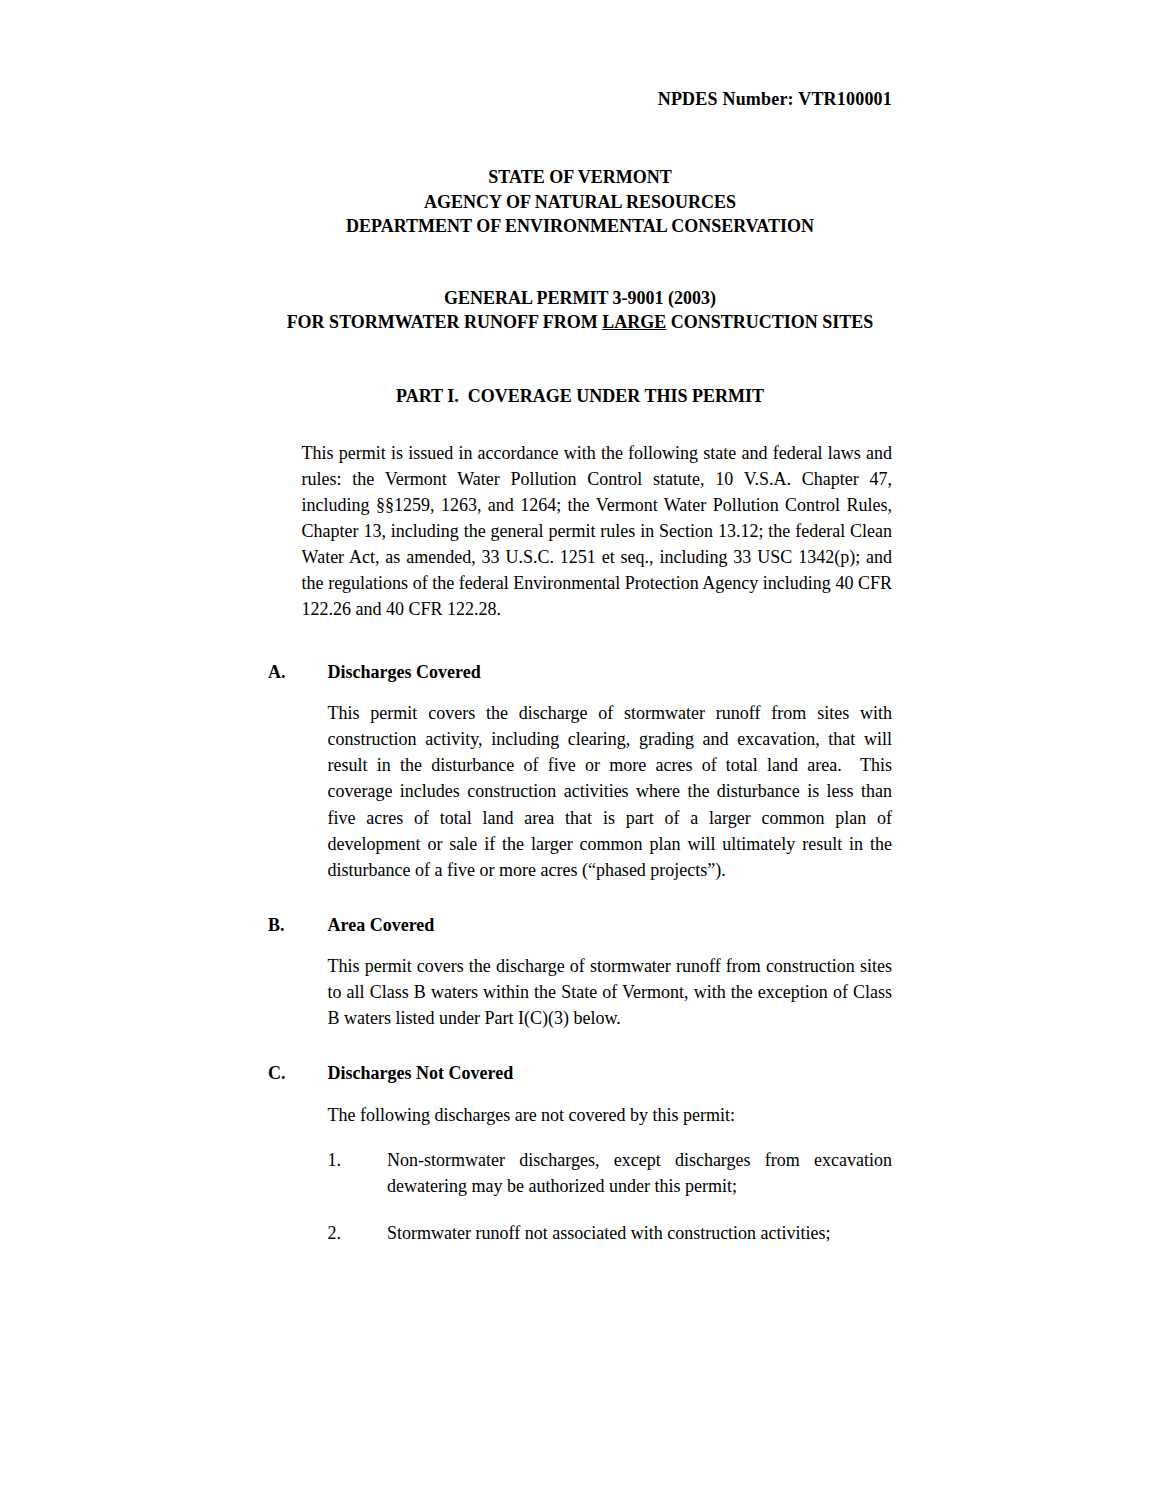NPDES Number: VTR100001
STATE OF VERMONT
AGENCY OF NATURAL RESOURCES
DEPARTMENT OF ENVIRONMENTAL CONSERVATION
GENERAL PERMIT 3-9001 (2003)
FOR STORMWATER RUNOFF FROM LARGE CONSTRUCTION SITES
PART I. COVERAGE UNDER THIS PERMIT
This permit is issued in accordance with the following state and federal laws and rules: the Vermont Water Pollution Control statute, 10 V.S.A. Chapter 47, including §§1259, 1263, and 1264; the Vermont Water Pollution Control Rules, Chapter 13, including the general permit rules in Section 13.12; the federal Clean Water Act, as amended, 33 U.S.C. 1251 et seq., including 33 USC 1342(p); and the regulations of the federal Environmental Protection Agency including 40 CFR 122.26 and 40 CFR 122.28.
A. Discharges Covered
This permit covers the discharge of stormwater runoff from sites with construction activity, including clearing, grading and excavation, that will result in the disturbance of five or more acres of total land area. This coverage includes construction activities where the disturbance is less than five acres of total land area that is part of a larger common plan of development or sale if the larger common plan will ultimately result in the disturbance of a five or more acres (“phased projects”).
B. Area Covered
This permit covers the discharge of stormwater runoff from construction sites to all Class B waters within the State of Vermont, with the exception of Class B waters listed under Part I(C)(3) below.
C. Discharges Not Covered
The following discharges are not covered by this permit:
1. Non-stormwater discharges, except discharges from excavation dewatering may be authorized under this permit;
2. Stormwater runoff not associated with construction activities;